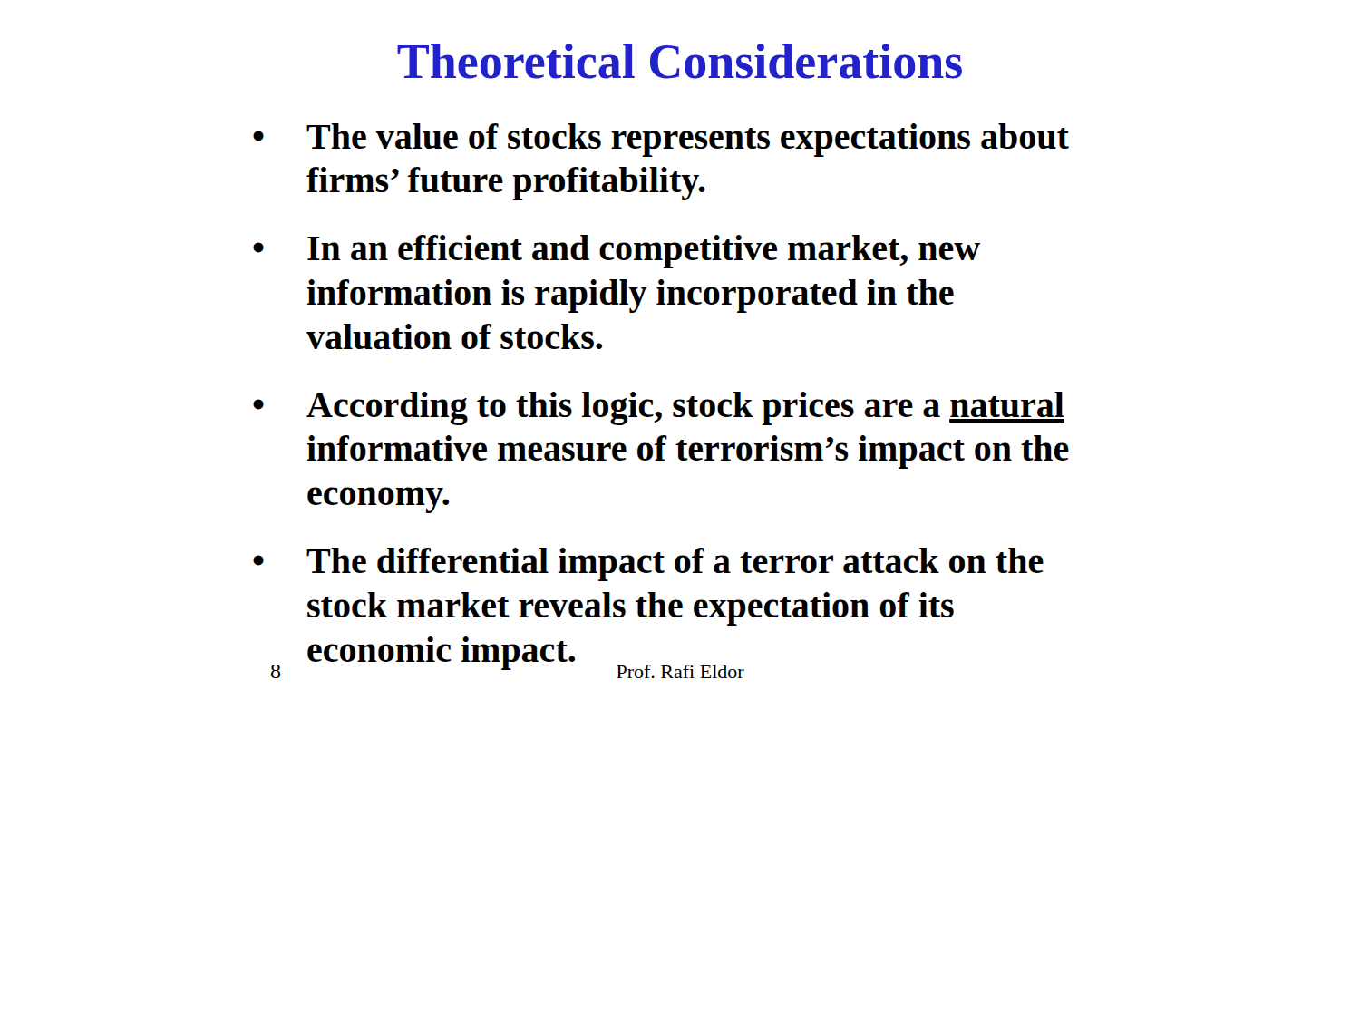Theoretical Considerations
The value of stocks represents expectations about firms’ future profitability.
In an efficient and competitive market, new information is rapidly incorporated in the valuation of stocks.
According to this logic, stock prices are a natural informative measure of terrorism’s impact on the economy.
The differential impact of a terror attack on the stock market reveals the expectation of its economic impact.
8
Prof. Rafi Eldor